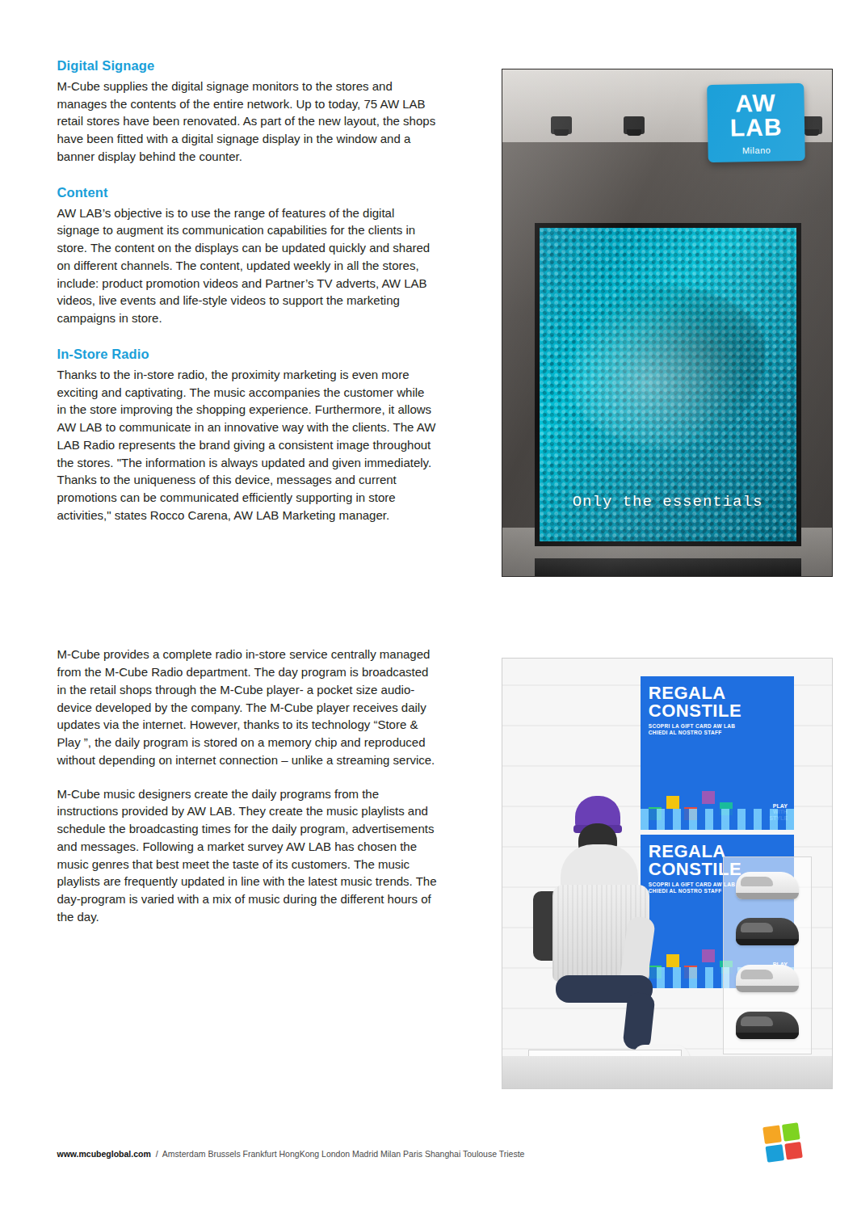Digital Signage
M-Cube supplies the digital signage monitors to the stores and manages the contents of the entire network. Up to today, 75 AW LAB retail stores have been renovated. As part of the new layout, the shops have been fitted with a digital signage display in the window and a banner display behind the counter.
Content
AW LAB’s objective is to use the range of features of the digital signage to augment its communication capabilities for the clients in store. The content on the displays can be updated quickly and shared on different channels. The content, updated weekly in all the stores, include: product promotion videos and Partner’s TV adverts, AW LAB videos, live events and life-style videos to support the marketing campaigns in store.
In-Store Radio
Thanks to the in-store radio, the proximity marketing is even more exciting and captivating. The music accompanies the customer while in the store improving the shopping experience. Furthermore, it allows AW LAB to communicate in an innovative way with the clients. The AW LAB Radio represents the brand giving a consistent image throughout the stores. "The information is always updated and given immediately. Thanks to the uniqueness of this device, messages and current promotions can be communicated efficiently supporting in store activities," states Rocco Carena, AW LAB Marketing manager.
AW LAB Milano
Only the essentials
M-Cube provides a complete radio in-store service centrally managed from the M-Cube Radio department. The day program is broadcasted in the retail shops through the M-Cube player- a pocket size audio-device developed by the company. The M-Cube player receives daily updates via the internet. However, thanks to its technology “Store & Play ”, the daily program is stored on a memory chip and reproduced without depending on internet connection – unlike a streaming service.
M-Cube music designers create the daily programs from the instructions provided by AW LAB. They create the music playlists and schedule the broadcasting times for the daily program, advertisements and messages. Following a market survey AW LAB has chosen the music genres that best meet the taste of its customers. The music playlists are frequently updated in line with the latest music trends. The day-program is varied with a mix of music during the different hours of the day.
REGALA
CONSTILE
Scopri la gift card AW LAB
Chiedi al nostro staff
Play
with
style
REGALA
CONSTILE
Scopri la gift card AW LAB
Chiedi al nostro staff
Play
with
style
www.mcubeglobal.com / Amsterdam Brussels Frankfurt HongKong London Madrid Milan Paris Shanghai Toulouse Trieste